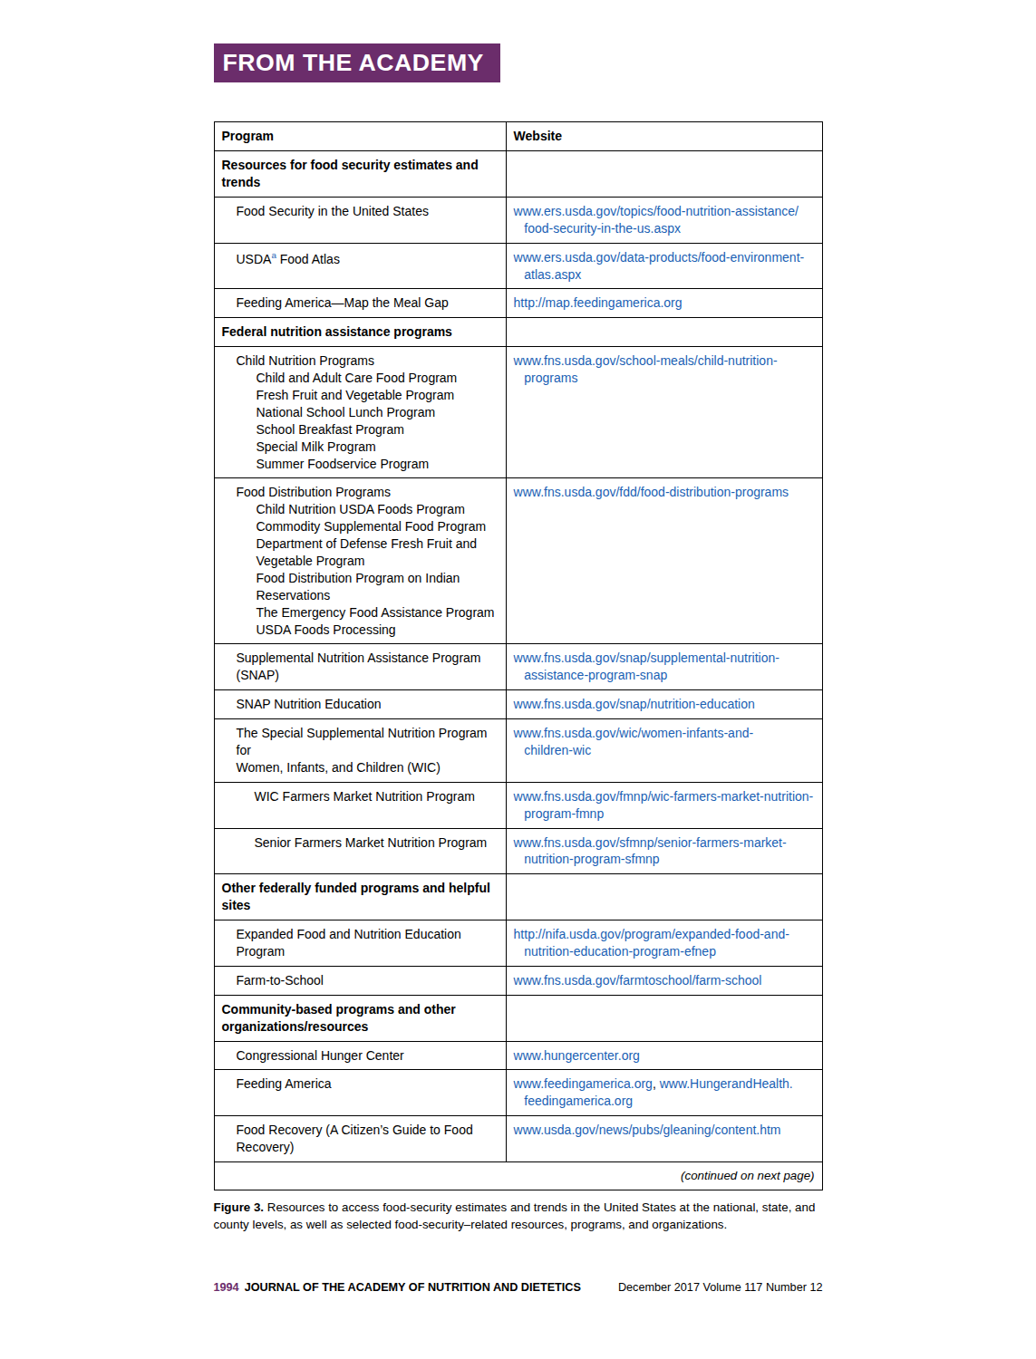FROM THE ACADEMY
| Program | Website |
| --- | --- |
| Resources for food security estimates and trends | |
| Food Security in the United States | www.ers.usda.gov/topics/food-nutrition-assistance/ food-security-in-the-us.aspx |
| USDA a Food Atlas | www.ers.usda.gov/data-products/food-environment- atlas.aspx |
| Feeding America—Map the Meal Gap | http://map.feedingamerica.org |
| Federal nutrition assistance programs | |
| Child Nutrition Programs Child and Adult Care Food Program Fresh Fruit and Vegetable Program National School Lunch Program School Breakfast Program Special Milk Program Summer Foodservice Program | www.fns.usda.gov/school-meals/child-nutrition- programs |
| Food Distribution Programs Child Nutrition USDA Foods Program Commodity Supplemental Food Program Department of Defense Fresh Fruit and Vegetable Program Food Distribution Program on Indian Reservations The Emergency Food Assistance Program USDA Foods Processing | www.fns.usda.gov/fdd/food-distribution-programs |
| Supplemental Nutrition Assistance Program (SNAP) | www.fns.usda.gov/snap/supplemental-nutrition- assistance-program-snap |
| SNAP Nutrition Education | www.fns.usda.gov/snap/nutrition-education |
| The Special Supplemental Nutrition Program for Women, Infants, and Children (WIC) | www.fns.usda.gov/wic/women-infants-and- children-wic |
| WIC Farmers Market Nutrition Program | www.fns.usda.gov/fmnp/wic-farmers-market-nutrition- program-fmnp |
| Senior Farmers Market Nutrition Program | www.fns.usda.gov/sfmnp/senior-farmers-market- nutrition-program-sfmnp |
| Other federally funded programs and helpful sites | |
| Expanded Food and Nutrition Education Program | http://nifa.usda.gov/program/expanded-food-and- nutrition-education-program-efnep |
| Farm-to-School | www.fns.usda.gov/farmtoschool/farm-school |
| Community-based programs and other organizations/resources | |
| Congressional Hunger Center | www.hungercenter.org |
| Feeding America | www.feedingamerica.org , www.HungerandHealth. feedingamerica.org |
| Food Recovery (A Citizen’s Guide to Food Recovery) | www.usda.gov/news/pubs/gleaning/content.htm |
| (continued on next page) |
Figure 3. Resources to access food-security estimates and trends in the United States at the national, state, and county levels, as well as selected food-security–related resources, programs, and organizations.
1994 JOURNAL OF THE ACADEMY OF NUTRITION AND DIETETICS
December 2017 Volume 117 Number 12